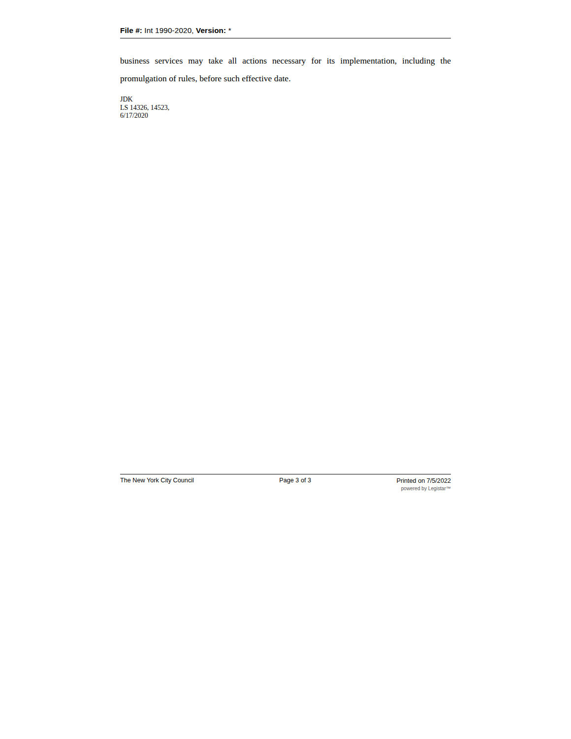File #: Int 1990-2020, Version: *
business services may take all actions necessary for its implementation, including the promulgation of rules, before such effective date.
JDK
LS 14326, 14523,
6/17/2020
The New York City Council
Page 3 of 3
Printed on 7/5/2022 powered by Legistar™